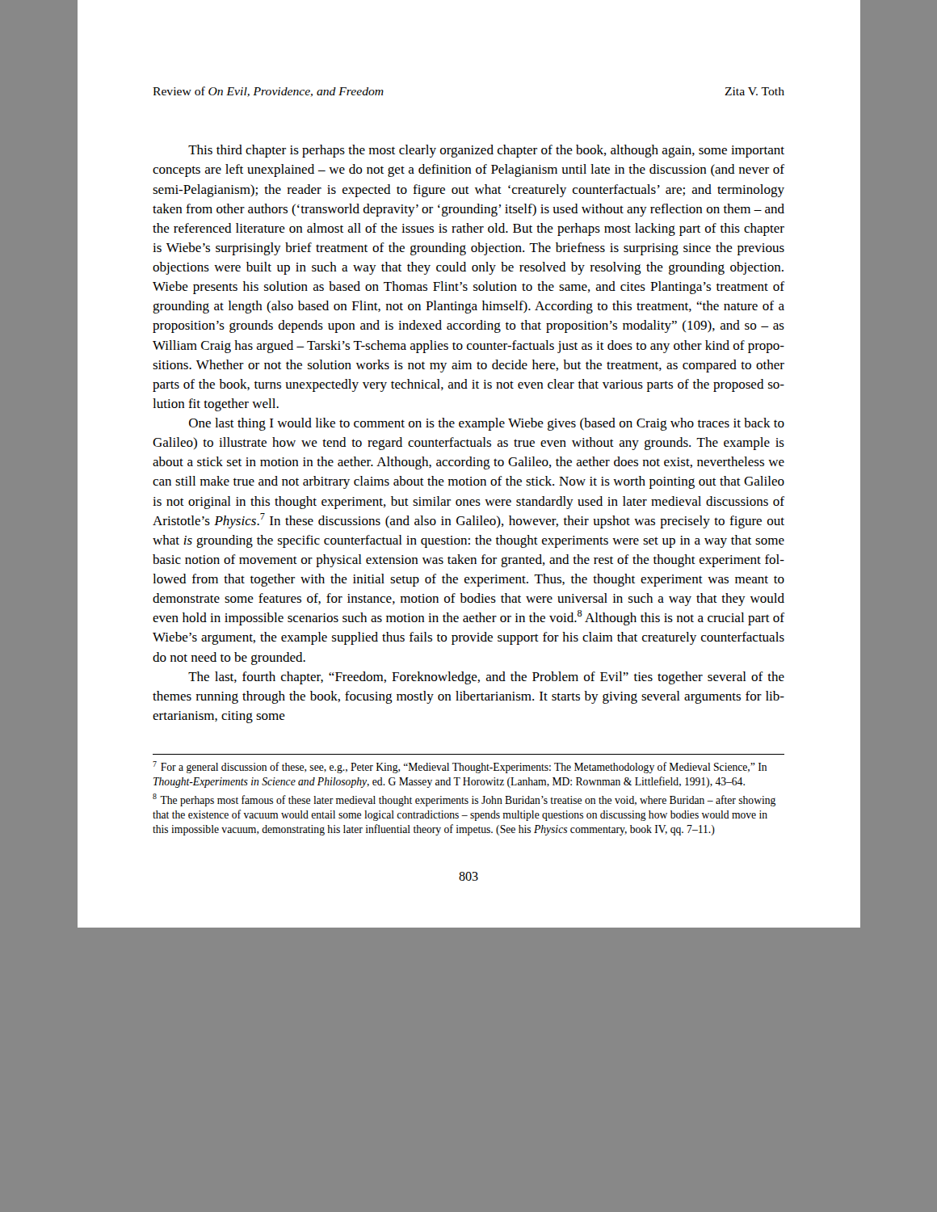Review of On Evil, Providence, and Freedom Zita V. Toth
This third chapter is perhaps the most clearly organized chapter of the book, although again, some important concepts are left unexplained – we do not get a definition of Pelagianism until late in the discussion (and never of semi-Pelagianism); the reader is expected to figure out what ‘creaturely counterfactuals’ are; and terminology taken from other authors (‘transworld depravity’ or ‘grounding’ itself) is used without any reflection on them – and the referenced literature on almost all of the issues is rather old. But the perhaps most lacking part of this chapter is Wiebe’s surprisingly brief treatment of the grounding objection. The briefness is surprising since the previous objections were built up in such a way that they could only be resolved by resolving the grounding objection. Wiebe presents his solution as based on Thomas Flint’s solution to the same, and cites Plantinga’s treatment of grounding at length (also based on Flint, not on Plantinga himself). According to this treatment, “the nature of a proposition’s grounds depends upon and is indexed according to that proposition’s modality” (109), and so – as William Craig has argued – Tarski’s T-schema applies to counter-factuals just as it does to any other kind of propositions. Whether or not the solution works is not my aim to decide here, but the treatment, as compared to other parts of the book, turns unexpectedly very technical, and it is not even clear that various parts of the proposed solution fit together well.
One last thing I would like to comment on is the example Wiebe gives (based on Craig who traces it back to Galileo) to illustrate how we tend to regard counterfactuals as true even without any grounds. The example is about a stick set in motion in the aether. Although, according to Galileo, the aether does not exist, nevertheless we can still make true and not arbitrary claims about the motion of the stick. Now it is worth pointing out that Galileo is not original in this thought experiment, but similar ones were standardly used in later medieval discussions of Aristotle’s Physics.7 In these discussions (and also in Galileo), however, their upshot was precisely to figure out what is grounding the specific counterfactual in question: the thought experiments were set up in a way that some basic notion of movement or physical extension was taken for granted, and the rest of the thought experiment followed from that together with the initial setup of the experiment. Thus, the thought experiment was meant to demonstrate some features of, for instance, motion of bodies that were universal in such a way that they would even hold in impossible scenarios such as motion in the aether or in the void.8 Although this is not a crucial part of Wiebe’s argument, the example supplied thus fails to provide support for his claim that creaturely counterfactuals do not need to be grounded.
The last, fourth chapter, “Freedom, Foreknowledge, and the Problem of Evil” ties together several of the themes running through the book, focusing mostly on libertarianism. It starts by giving several arguments for libertarianism, citing some
7 For a general discussion of these, see, e.g., Peter King, “Medieval Thought-Experiments: The Metamethodology of Medieval Science,” In Thought-Experiments in Science and Philosophy, ed. G Massey and T Horowitz (Lanham, MD: Rownman & Littlefield, 1991), 43–64.
8 The perhaps most famous of these later medieval thought experiments is John Buridan’s treatise on the void, where Buridan – after showing that the existence of vacuum would entail some logical contradictions – spends multiple questions on discussing how bodies would move in this impossible vacuum, demonstrating his later influential theory of impetus. (See his Physics commentary, book IV, qq. 7–11.)
803